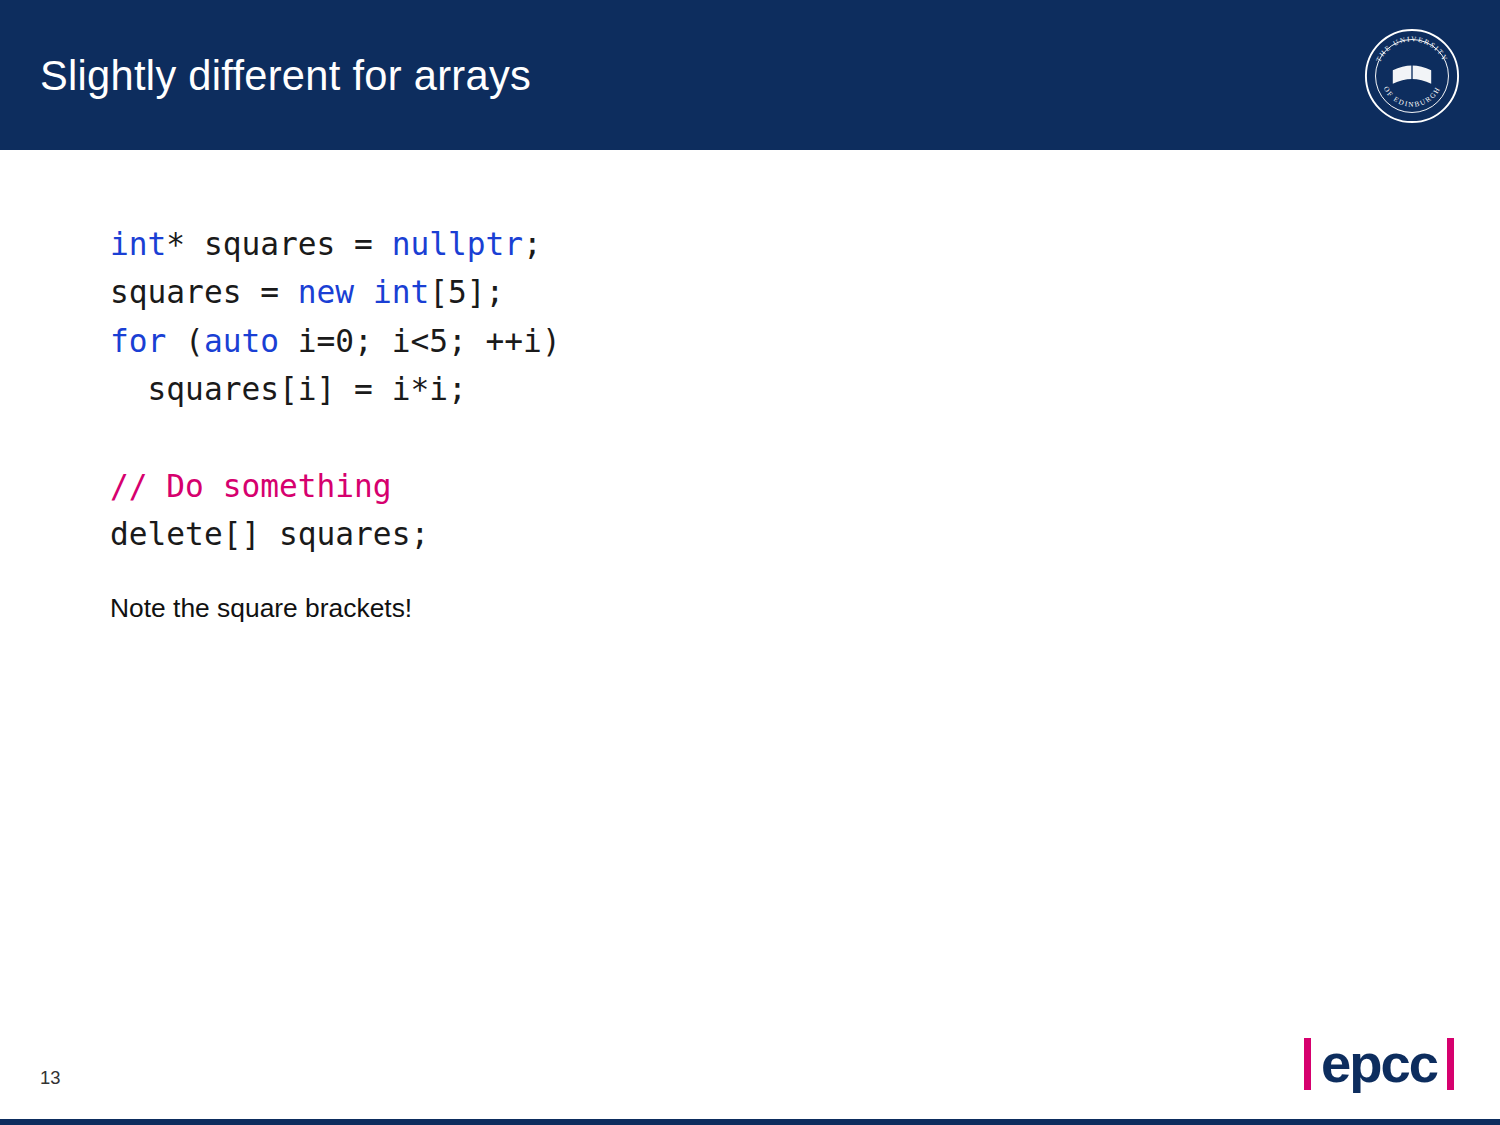Slightly different for arrays
THE UNIVERSITY OF EDINBURGH
int* squares = nullptr;
squares = new int[5];
for (auto i=0; i<5; ++i)
  squares[i] = i*i;

// Do something
delete[] squares;
Note the square brackets!
13
epcc